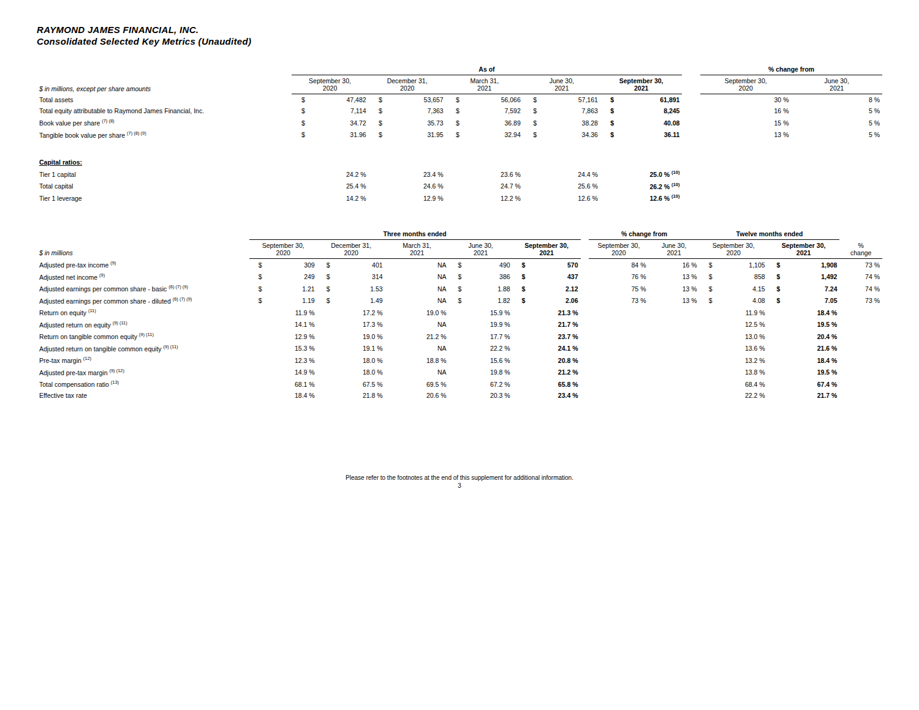RAYMOND JAMES FINANCIAL, INC.
Consolidated Selected Key Metrics (Unaudited)
| | As of | | % change from |
| $ in millions, except per share amounts | September 30, 2020 | December 31, 2020 | March 31, 2021 | June 30, 2021 | September 30, 2021 | | September 30, 2020 | June 30, 2021 |
| Total assets | $ | 47,482 | $ | 53,657 | $ | 56,066 | $ | 57,161 | $ | 61,891 | | 30 % | 8 % |
| Total equity attributable to Raymond James Financial, Inc. | $ | 7,114 | $ | 7,363 | $ | 7,592 | $ | 7,863 | $ | 8,245 | | 16 % | 5 % |
| Book value per share (7) (8) | $ | 34.72 | $ | 35.73 | $ | 36.89 | $ | 38.28 | $ | 40.08 | | 15 % | 5 % |
| Tangible book value per share (7) (8) (9) | $ | 31.96 | $ | 31.95 | $ | 32.94 | $ | 34.36 | $ | 36.11 | | 13 % | 5 % |
| Capital ratios: | |
| Tier 1 capital | | 24.2 % | | 23.4 % | | 23.6 % | | 24.4 % | | 25.0 % (10) | | | |
| Total capital | | 25.4 % | | 24.6 % | | 24.7 % | | 25.6 % | | 26.2 % (10) | | | |
| Tier 1 leverage | | 14.2 % | | 12.9 % | | 12.2 % | | 12.6 % | | 12.6 % (10) | | | |
| | Three months ended | | % change from | Twelve months ended | |
| $ in millions | September 30, 2020 | December 31, 2020 | March 31, 2021 | June 30, 2021 | September 30, 2021 | | September 30, 2020 | June 30, 2021 | September 30, 2020 | September 30, 2021 | % change |
| Adjusted pre-tax income (9) | $ | 309 | $ | 401 | | NA | $ | 490 | $ | 570 | | 84 % | 16 % | $ | 1,105 | $ | 1,908 | 73 % |
| Adjusted net income (9) | $ | 249 | $ | 314 | | NA | $ | 386 | $ | 437 | | 76 % | 13 % | $ | 858 | $ | 1,492 | 74 % |
| Adjusted earnings per common share - basic (6) (7) (9) | $ | 1.21 | $ | 1.53 | | NA | $ | 1.88 | $ | 2.12 | | 75 % | 13 % | $ | 4.15 | $ | 7.24 | 74 % |
| Adjusted earnings per common share - diluted (6) (7) (9) | $ | 1.19 | $ | 1.49 | | NA | $ | 1.82 | $ | 2.06 | | 73 % | 13 % | $ | 4.08 | $ | 7.05 | 73 % |
| Return on equity (11) | | 11.9 % | | 17.2 % | | 19.0 % | | 15.9 % | | 21.3 % | | | | | 11.9 % | | 18.4 % | |
| Adjusted return on equity (9) (11) | | 14.1 % | | 17.3 % | | NA | | 19.9 % | | 21.7 % | | | | | 12.5 % | | 19.5 % | |
| Return on tangible common equity (9) (11) | | 12.9 % | | 19.0 % | | 21.2 % | | 17.7 % | | 23.7 % | | | | | 13.0 % | | 20.4 % | |
| Adjusted return on tangible common equity (9) (11) | | 15.3 % | | 19.1 % | | NA | | 22.2 % | | 24.1 % | | | | | 13.6 % | | 21.6 % | |
| Pre-tax margin (12) | | 12.3 % | | 18.0 % | | 18.8 % | | 15.6 % | | 20.8 % | | | | | 13.2 % | | 18.4 % | |
| Adjusted pre-tax margin (9) (12) | | 14.9 % | | 18.0 % | | NA | | 19.8 % | | 21.2 % | | | | | 13.8 % | | 19.5 % | |
| Total compensation ratio (13) | | 68.1 % | | 67.5 % | | 69.5 % | | 67.2 % | | 65.8 % | | | | | 68.4 % | | 67.4 % | |
| Effective tax rate | | 18.4 % | | 21.8 % | | 20.6 % | | 20.3 % | | 23.4 % | | | | | 22.2 % | | 21.7 % | |
Please refer to the footnotes at the end of this supplement for additional information.
3